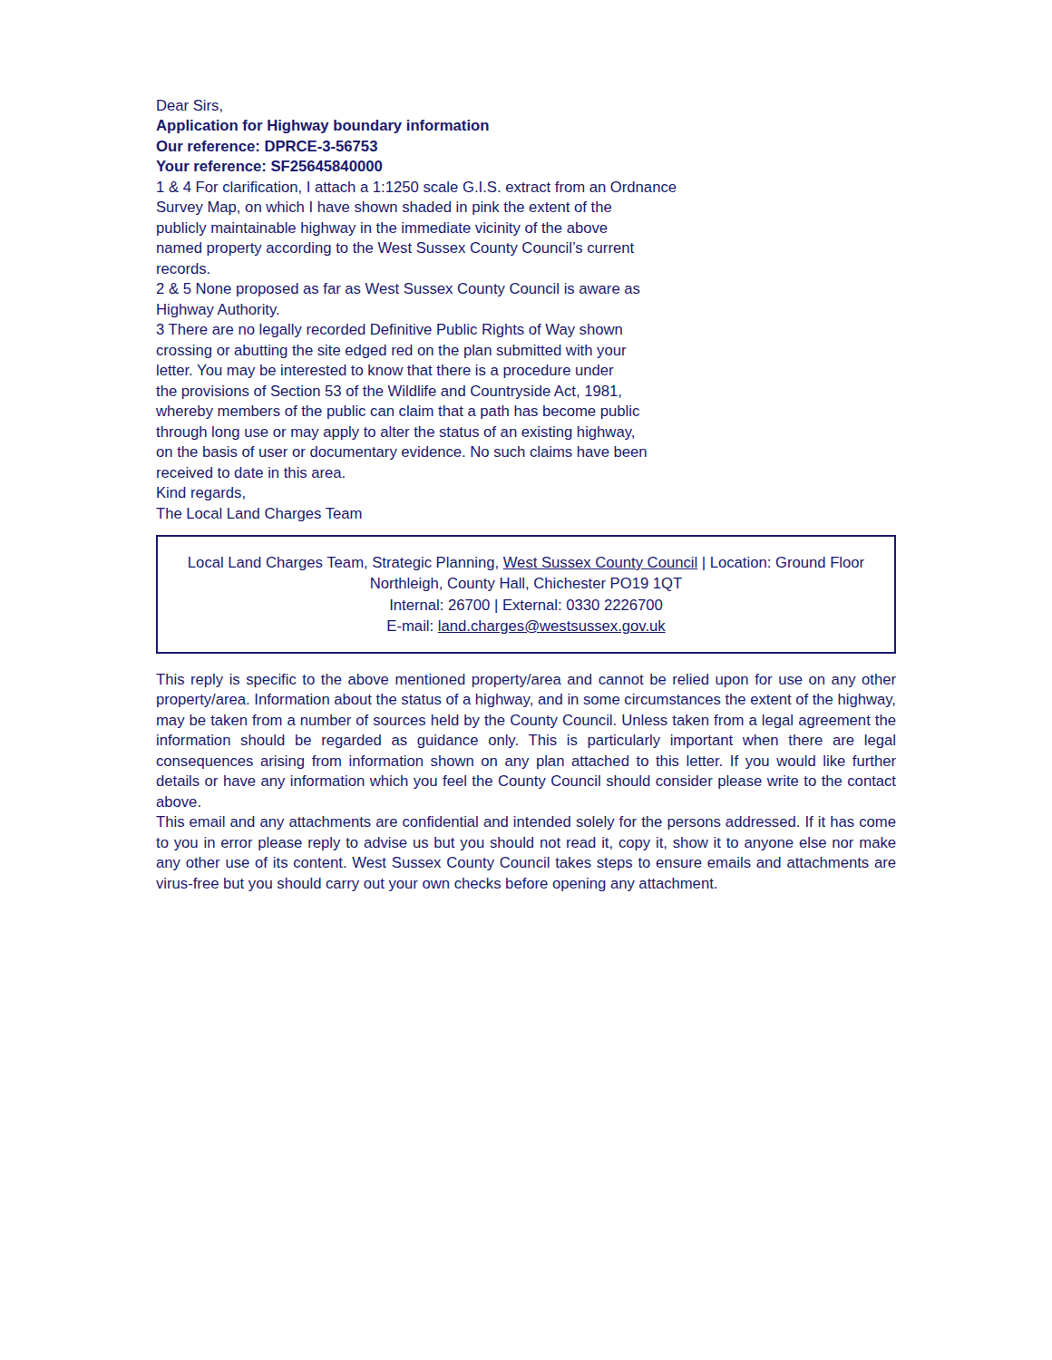Dear Sirs,
Application for Highway boundary information
Our reference: DPRCE-3-56753
Your reference: SF25645840000
1 & 4 For clarification, I attach a 1:1250 scale G.I.S. extract from an Ordnance
Survey Map, on which I have shown shaded in pink the extent of the
publicly maintainable highway in the immediate vicinity of the above
named property according to the West Sussex County Council’s current
records.
2 & 5 None proposed as far as West Sussex County Council is aware as
Highway Authority.
3 There are no legally recorded Definitive Public Rights of Way shown
crossing or abutting the site edged red on the plan submitted with your
letter. You may be interested to know that there is a procedure under
the provisions of Section 53 of the Wildlife and Countryside Act, 1981,
whereby members of the public can claim that a path has become public
through long use or may apply to alter the status of an existing highway,
on the basis of user or documentary evidence. No such claims have been
received to date in this area.
Kind regards,
The Local Land Charges Team
Local Land Charges Team, Strategic Planning, West Sussex County Council | Location: Ground Floor
Northleigh, County Hall, Chichester PO19 1QT
Internal: 26700 | External: 0330 2226700
E-mail: land.charges@westsussex.gov.uk
This reply is specific to the above mentioned property/area and cannot be relied upon for use on any other property/area. Information about the status of a highway, and in some circumstances the extent of the highway, may be taken from a number of sources held by the County Council. Unless taken from a legal agreement the information should be regarded as guidance only. This is particularly important when there are legal consequences arising from information shown on any plan attached to this letter. If you would like further details or have any information which you feel the County Council should consider please write to the contact above.
This email and any attachments are confidential and intended solely for the persons addressed. If it has come to you in error please reply to advise us but you should not read it, copy it, show it to anyone else nor make any other use of its content. West Sussex County Council takes steps to ensure emails and attachments are virus-free but you should carry out your own checks before opening any attachment.